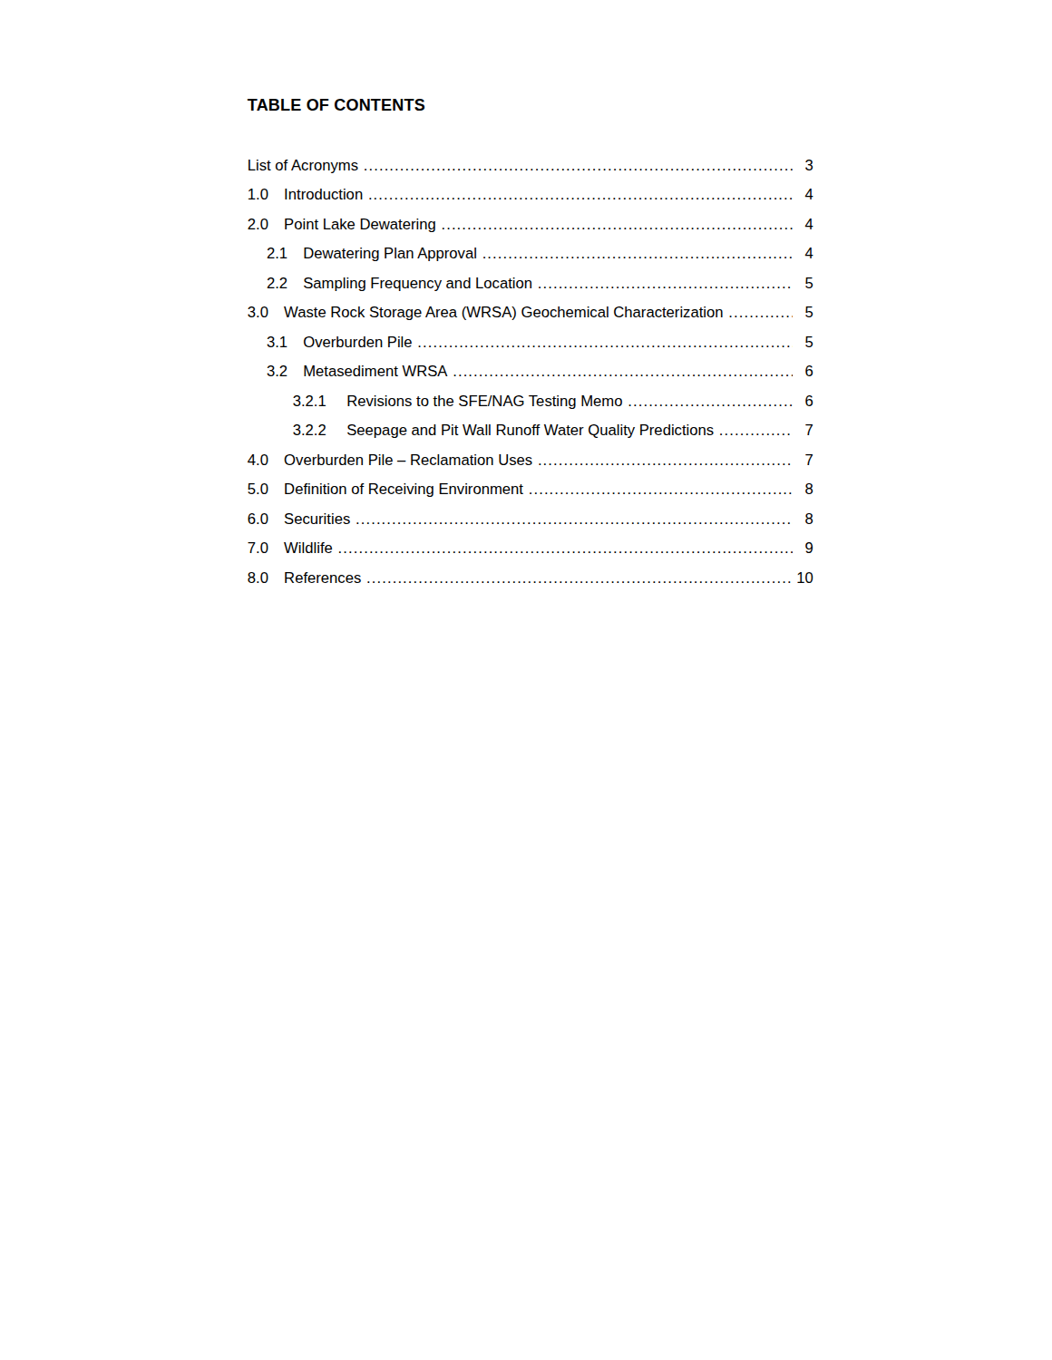TABLE OF CONTENTS
List of Acronyms .......................................................................................................... 3
1.0 Introduction ............................................................................................................. 4
2.0 Point Lake Dewatering ........................................................................................... 4
2.1 Dewatering Plan Approval ................................................................................. 4
2.2 Sampling Frequency and Location ...................................................................... 5
3.0 Waste Rock Storage Area (WRSA) Geochemical Characterization ...................... 5
3.1 Overburden Pile ................................................................................................ 5
3.2 Metasediment WRSA ....................................................................................... 6
3.2.1 Revisions to the SFE/NAG Testing Memo ................................................... 6
3.2.2 Seepage and Pit Wall Runoff Water Quality Predictions ............................. 7
4.0 Overburden Pile – Reclamation Uses .................................................................... 7
5.0 Definition of Receiving Environment ....................................................................... 8
6.0 Securities ............................................................................................................... 8
7.0 Wildlife ................................................................................................................... 9
8.0 References ......................................................................................................... 10